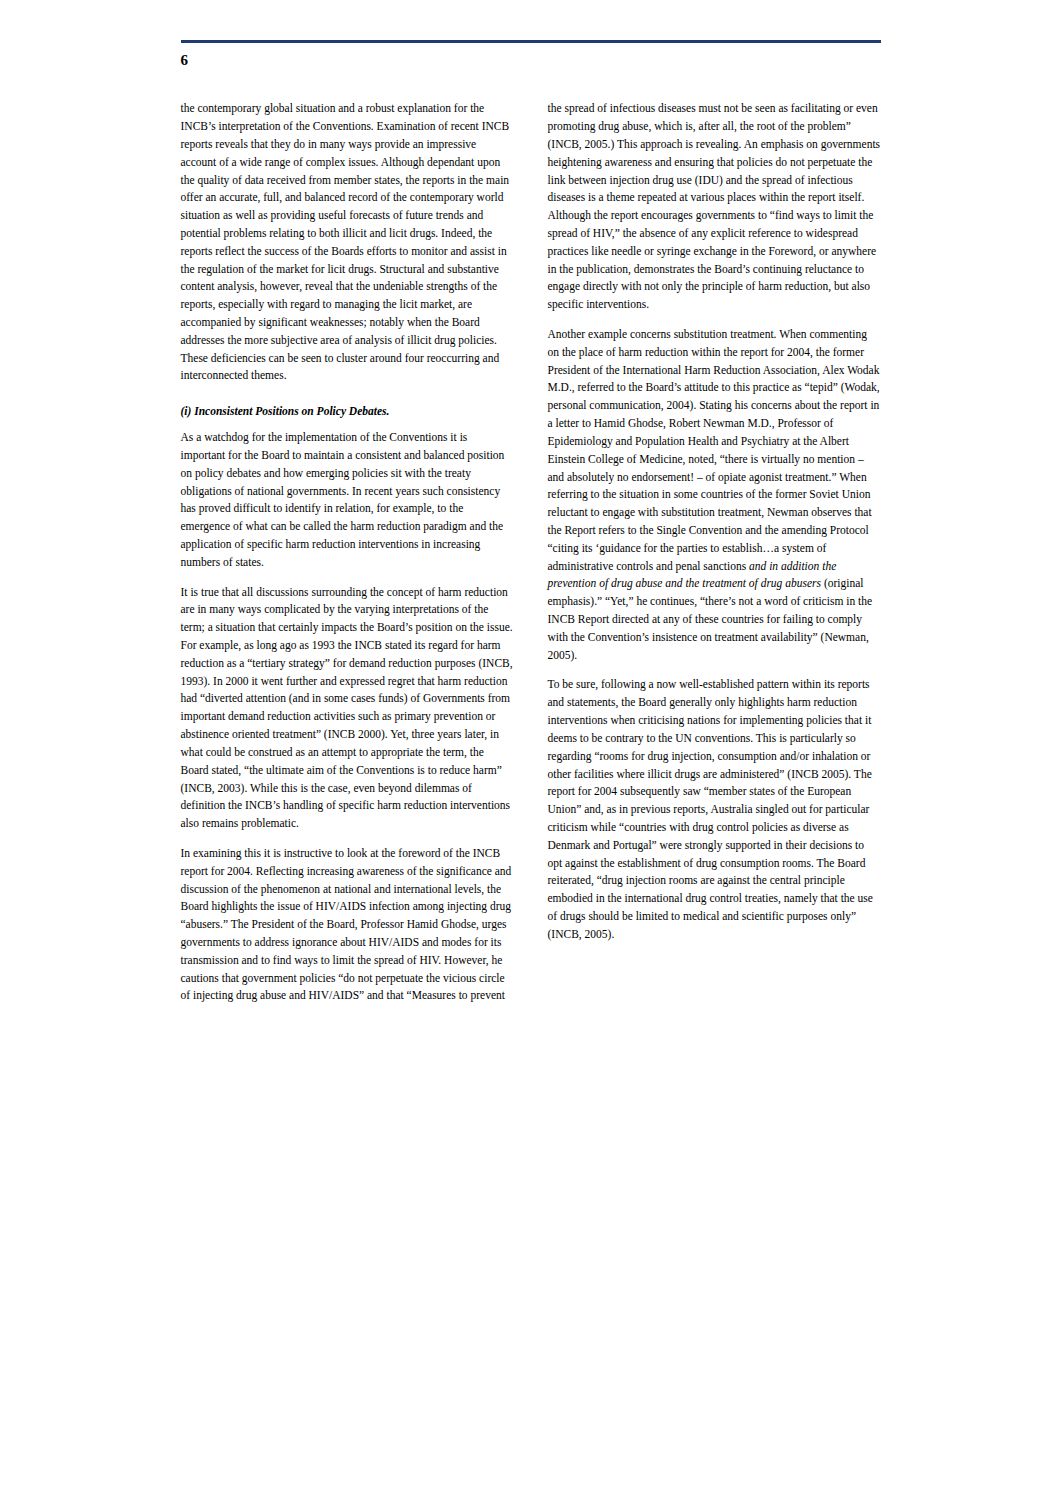6
the contemporary global situation and a robust explanation for the INCB’s interpretation of the Conventions. Examination of recent INCB reports reveals that they do in many ways provide an impressive account of a wide range of complex issues. Although dependant upon the quality of data received from member states, the reports in the main offer an accurate, full, and balanced record of the contemporary world situation as well as providing useful forecasts of future trends and potential problems relating to both illicit and licit drugs. Indeed, the reports reflect the success of the Boards efforts to monitor and assist in the regulation of the market for licit drugs. Structural and substantive content analysis, however, reveal that the undeniable strengths of the reports, especially with regard to managing the licit market, are accompanied by significant weaknesses; notably when the Board addresses the more subjective area of analysis of illicit drug policies. These deficiencies can be seen to cluster around four reoccurring and interconnected themes.
(i) Inconsistent Positions on Policy Debates.
As a watchdog for the implementation of the Conventions it is important for the Board to maintain a consistent and balanced position on policy debates and how emerging policies sit with the treaty obligations of national governments. In recent years such consistency has proved difficult to identify in relation, for example, to the emergence of what can be called the harm reduction paradigm and the application of specific harm reduction interventions in increasing numbers of states.
It is true that all discussions surrounding the concept of harm reduction are in many ways complicated by the varying interpretations of the term; a situation that certainly impacts the Board’s position on the issue. For example, as long ago as 1993 the INCB stated its regard for harm reduction as a “tertiary strategy” for demand reduction purposes (INCB, 1993). In 2000 it went further and expressed regret that harm reduction had “diverted attention (and in some cases funds) of Governments from important demand reduction activities such as primary prevention or abstinence oriented treatment” (INCB 2000). Yet, three years later, in what could be construed as an attempt to appropriate the term, the Board stated, “the ultimate aim of the Conventions is to reduce harm” (INCB, 2003). While this is the case, even beyond dilemmas of definition the INCB’s handling of specific harm reduction interventions also remains problematic.
In examining this it is instructive to look at the foreword of the INCB report for 2004. Reflecting increasing awareness of the significance and discussion of the phenomenon at national and international levels, the Board highlights the issue of HIV/AIDS infection among injecting drug “abusers.” The President of the Board, Professor Hamid Ghodse, urges governments to address ignorance about HIV/AIDS and modes for its transmission and to find ways to limit the spread of HIV. However, he cautions that government policies “do not perpetuate the vicious circle of injecting drug abuse and HIV/AIDS” and that “Measures to prevent
the spread of infectious diseases must not be seen as facilitating or even promoting drug abuse, which is, after all, the root of the problem” (INCB, 2005.) This approach is revealing. An emphasis on governments heightening awareness and ensuring that policies do not perpetuate the link between injection drug use (IDU) and the spread of infectious diseases is a theme repeated at various places within the report itself. Although the report encourages governments to “find ways to limit the spread of HIV,” the absence of any explicit reference to widespread practices like needle or syringe exchange in the Foreword, or anywhere in the publication, demonstrates the Board’s continuing reluctance to engage directly with not only the principle of harm reduction, but also specific interventions.
Another example concerns substitution treatment. When commenting on the place of harm reduction within the report for 2004, the former President of the International Harm Reduction Association, Alex Wodak M.D., referred to the Board’s attitude to this practice as “tepid” (Wodak, personal communication, 2004). Stating his concerns about the report in a letter to Hamid Ghodse, Robert Newman M.D., Professor of Epidemiology and Population Health and Psychiatry at the Albert Einstein College of Medicine, noted, “there is virtually no mention – and absolutely no endorsement! – of opiate agonist treatment.” When referring to the situation in some countries of the former Soviet Union reluctant to engage with substitution treatment, Newman observes that the Report refers to the Single Convention and the amending Protocol “citing its ‘guidance for the parties to establish…a system of administrative controls and penal sanctions and in addition the prevention of drug abuse and the treatment of drug abusers (original emphasis).” “Yet,” he continues, “there’s not a word of criticism in the INCB Report directed at any of these countries for failing to comply with the Convention’s insistence on treatment availability” (Newman, 2005).
To be sure, following a now well-established pattern within its reports and statements, the Board generally only highlights harm reduction interventions when criticising nations for implementing policies that it deems to be contrary to the UN conventions. This is particularly so regarding “rooms for drug injection, consumption and/or inhalation or other facilities where illicit drugs are administered” (INCB 2005). The report for 2004 subsequently saw “member states of the European Union” and, as in previous reports, Australia singled out for particular criticism while “countries with drug control policies as diverse as Denmark and Portugal” were strongly supported in their decisions to opt against the establishment of drug consumption rooms. The Board reiterated, “drug injection rooms are against the central principle embodied in the international drug control treaties, namely that the use of drugs should be limited to medical and scientific purposes only” (INCB, 2005).